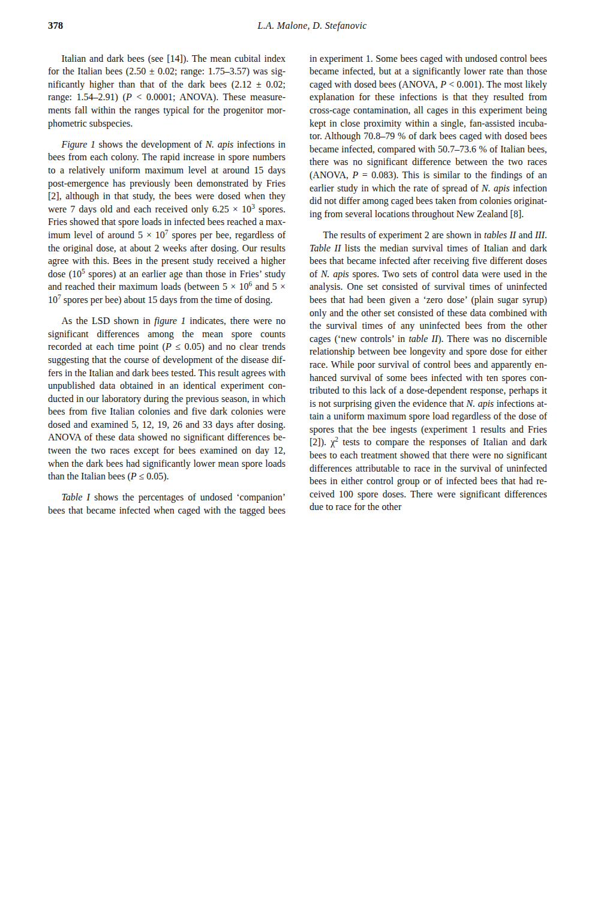378 L.A. Malone, D. Stefanovic
Italian and dark bees (see [14]). The mean cubital index for the Italian bees (2.50 ± 0.02; range: 1.75–3.57) was significantly higher than that of the dark bees (2.12 ± 0.02; range: 1.54–2.91) (P < 0.0001; ANOVA). These measurements fall within the ranges typical for the progenitor morphometric subspecies.
Figure 1 shows the development of N. apis infections in bees from each colony. The rapid increase in spore numbers to a relatively uniform maximum level at around 15 days post-emergence has previously been demonstrated by Fries [2], although in that study, the bees were dosed when they were 7 days old and each received only 6.25 × 103 spores. Fries showed that spore loads in infected bees reached a maximum level of around 5 × 107 spores per bee, regardless of the original dose, at about 2 weeks after dosing. Our results agree with this. Bees in the present study received a higher dose (105 spores) at an earlier age than those in Fries’ study and reached their maximum loads (between 5 × 106 and 5 × 107 spores per bee) about 15 days from the time of dosing.
As the LSD shown in figure 1 indicates, there were no significant differences among the mean spore counts recorded at each time point (P ≤ 0.05) and no clear trends suggesting that the course of development of the disease differs in the Italian and dark bees tested. This result agrees with unpublished data obtained in an identical experiment conducted in our laboratory during the previous season, in which bees from five Italian colonies and five dark colonies were dosed and examined 5, 12, 19, 26 and 33 days after dosing. ANOVA of these data showed no significant differences between the two races except for bees examined on day 12, when the dark bees had significantly lower mean spore loads than the Italian bees (P ≤ 0.05).
Table I shows the percentages of undosed ‘companion’ bees that became infected when caged with the tagged bees in experiment 1. Some bees caged with undosed control bees became infected, but at a significantly lower rate than those caged with dosed bees (ANOVA, P < 0.001). The most likely explanation for these infections is that they resulted from cross-cage contamination, all cages in this experiment being kept in close proximity within a single, fan-assisted incubator. Although 70.8–79 % of dark bees caged with dosed bees became infected, compared with 50.7–73.6 % of Italian bees, there was no significant difference between the two races (ANOVA, P = 0.083). This is similar to the findings of an earlier study in which the rate of spread of N. apis infection did not differ among caged bees taken from colonies originating from several locations throughout New Zealand [8].
The results of experiment 2 are shown in tables II and III. Table II lists the median survival times of Italian and dark bees that became infected after receiving five different doses of N. apis spores. Two sets of control data were used in the analysis. One set consisted of survival times of uninfected bees that had been given a ‘zero dose’ (plain sugar syrup) only and the other set consisted of these data combined with the survival times of any uninfected bees from the other cages (‘new controls’ in table II). There was no discernible relationship between bee longevity and spore dose for either race. While poor survival of control bees and apparently enhanced survival of some bees infected with ten spores contributed to this lack of a dose-dependent response, perhaps it is not surprising given the evidence that N. apis infections attain a uniform maximum spore load regardless of the dose of spores that the bee ingests (experiment 1 results and Fries [2]). χ2 tests to compare the responses of Italian and dark bees to each treatment showed that there were no significant differences attributable to race in the survival of uninfected bees in either control group or of infected bees that had received 100 spore doses. There were significant differences due to race for the other